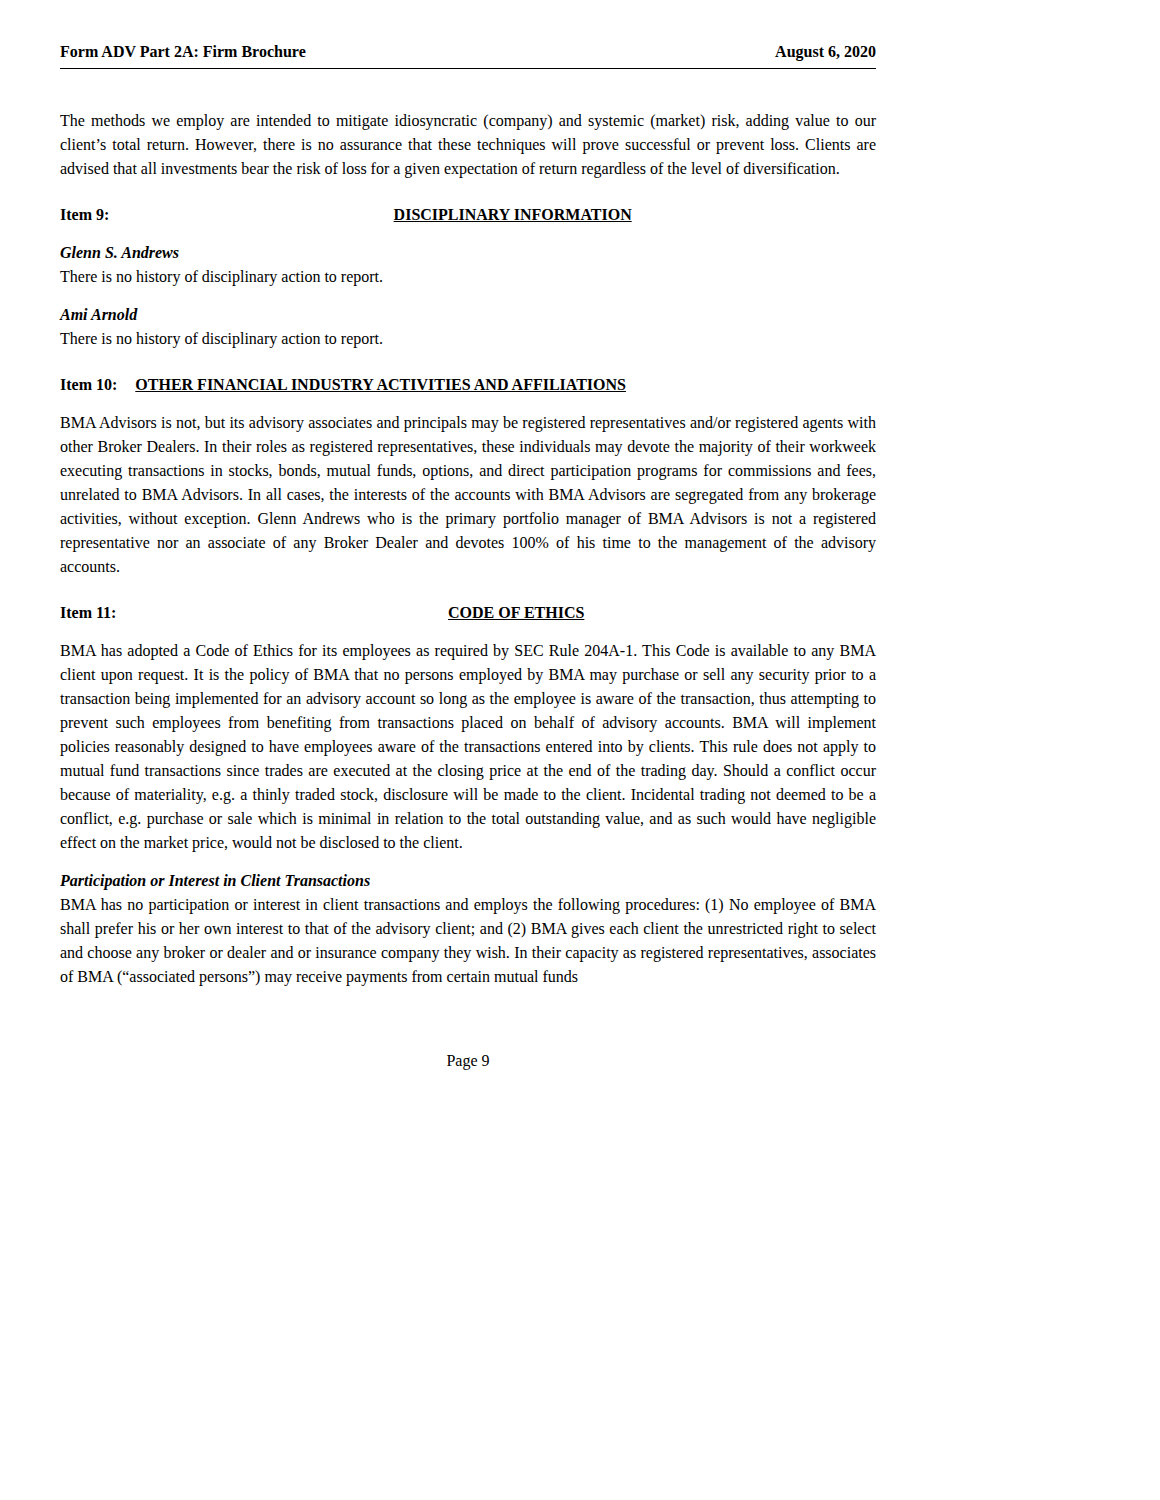Form ADV Part 2A: Firm Brochure
August 6, 2020
The methods we employ are intended to mitigate idiosyncratic (company) and systemic (market) risk, adding value to our client’s total return. However, there is no assurance that these techniques will prove successful or prevent loss. Clients are advised that all investments bear the risk of loss for a given expectation of return regardless of the level of diversification.
Item 9: DISCIPLINARY INFORMATION
Glenn S. Andrews
There is no history of disciplinary action to report.
Ami Arnold
There is no history of disciplinary action to report.
Item 10: OTHER FINANCIAL INDUSTRY ACTIVITIES AND AFFILIATIONS
BMA Advisors is not, but its advisory associates and principals may be registered representatives and/or registered agents with other Broker Dealers. In their roles as registered representatives, these individuals may devote the majority of their workweek executing transactions in stocks, bonds, mutual funds, options, and direct participation programs for commissions and fees, unrelated to BMA Advisors. In all cases, the interests of the accounts with BMA Advisors are segregated from any brokerage activities, without exception. Glenn Andrews who is the primary portfolio manager of BMA Advisors is not a registered representative nor an associate of any Broker Dealer and devotes 100% of his time to the management of the advisory accounts.
Item 11: CODE OF ETHICS
BMA has adopted a Code of Ethics for its employees as required by SEC Rule 204A-1. This Code is available to any BMA client upon request. It is the policy of BMA that no persons employed by BMA may purchase or sell any security prior to a transaction being implemented for an advisory account so long as the employee is aware of the transaction, thus attempting to prevent such employees from benefiting from transactions placed on behalf of advisory accounts. BMA will implement policies reasonably designed to have employees aware of the transactions entered into by clients. This rule does not apply to mutual fund transactions since trades are executed at the closing price at the end of the trading day. Should a conflict occur because of materiality, e.g. a thinly traded stock, disclosure will be made to the client. Incidental trading not deemed to be a conflict, e.g. purchase or sale which is minimal in relation to the total outstanding value, and as such would have negligible effect on the market price, would not be disclosed to the client.
Participation or Interest in Client Transactions
BMA has no participation or interest in client transactions and employs the following procedures: (1) No employee of BMA shall prefer his or her own interest to that of the advisory client; and (2) BMA gives each client the unrestricted right to select and choose any broker or dealer and or insurance company they wish. In their capacity as registered representatives, associates of BMA (“associated persons”) may receive payments from certain mutual funds
Page 9